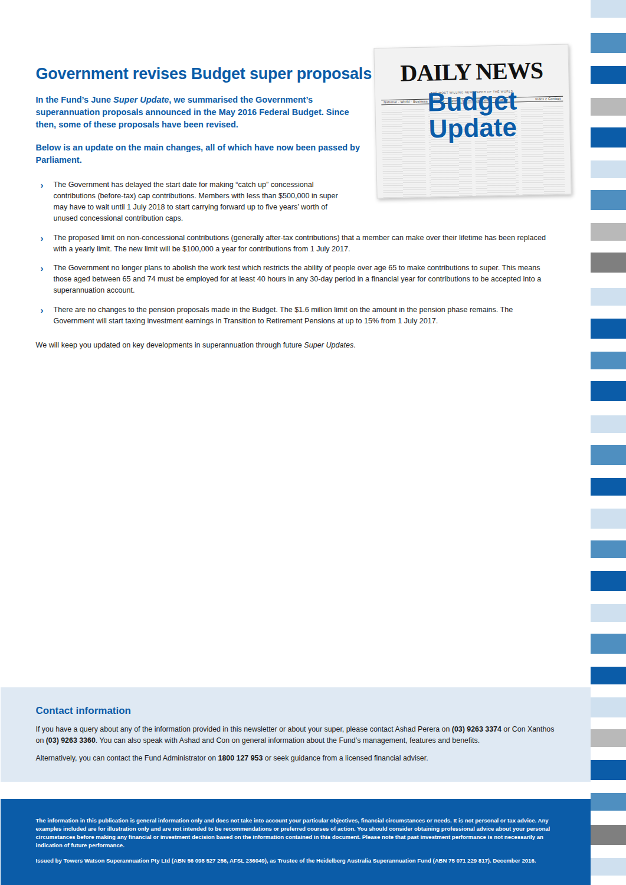DAILY NEWS
THE MOST WILLING NEWSPAPER OF THE WORLD
National · World · Business · Lifestyle · Travel · Technology · Sport · Weather Index 2 Contact
Budget Update
Government revises Budget super proposals
In the Fund’s June Super Update, we summarised the Government’s superannuation proposals announced in the May 2016 Federal Budget. Since then, some of these proposals have been revised.
Below is an update on the main changes, all of which have now been passed by Parliament.
The Government has delayed the start date for making “catch up” concessional contributions (before-tax) cap contributions. Members with less than $500,000 in super may have to wait until 1 July 2018 to start carrying forward up to five years’ worth of unused concessional contribution caps.
The proposed limit on non-concessional contributions (generally after-tax contributions) that a member can make over their lifetime has been replaced with a yearly limit. The new limit will be $100,000 a year for contributions from 1 July 2017.
The Government no longer plans to abolish the work test which restricts the ability of people over age 65 to make contributions to super. This means those aged between 65 and 74 must be employed for at least 40 hours in any 30-day period in a financial year for contributions to be accepted into a superannuation account.
There are no changes to the pension proposals made in the Budget. The $1.6 million limit on the amount in the pension phase remains. The Government will start taxing investment earnings in Transition to Retirement Pensions at up to 15% from 1 July 2017.
We will keep you updated on key developments in superannuation through future Super Updates.
Contact information
If you have a query about any of the information provided in this newsletter or about your super, please contact Ashad Perera on (03) 9263 3374 or Con Xanthos on (03) 9263 3360. You can also speak with Ashad and Con on general information about the Fund’s management, features and benefits.
Alternatively, you can contact the Fund Administrator on 1800 127 953 or seek guidance from a licensed financial adviser.
The information in this publication is general information only and does not take into account your particular objectives, financial circumstances or needs. It is not personal or tax advice. Any examples included are for illustration only and are not intended to be recommendations or preferred courses of action. You should consider obtaining professional advice about your personal circumstances before making any financial or investment decision based on the information contained in this document. Please note that past investment performance is not necessarily an indication of future performance.
Issued by Towers Watson Superannuation Pty Ltd (ABN 56 098 527 256, AFSL 236049), as Trustee of the Heidelberg Australia Superannuation Fund (ABN 75 071 229 817). December 2016.